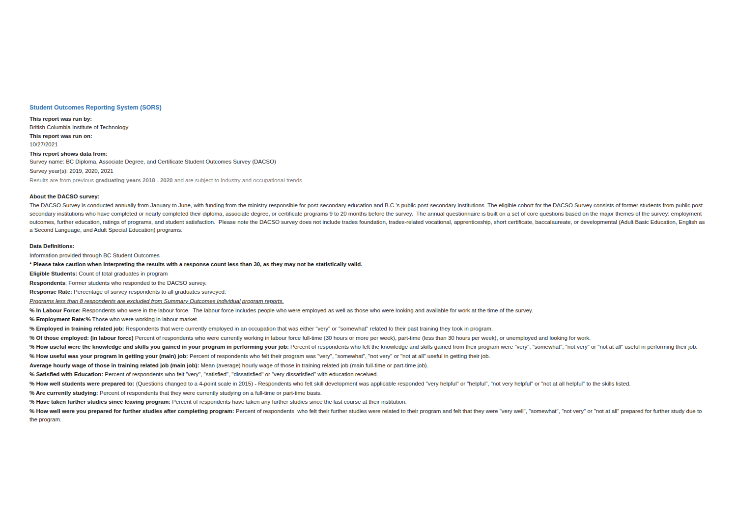Student Outcomes Reporting System (SORS)
This report was run by:
British Columbia Institute of Technology
This report was run on:
10/27/2021
This report shows data from:
Survey name: BC Diploma, Associate Degree, and Certificate Student Outcomes Survey (DACSO)
Survey year(s): 2019, 2020, 2021
Results are from previous graduating years 2018 - 2020 and are subject to industry and occupational trends
About the DACSO survey:
The DACSO Survey is conducted annually from January to June, with funding from the ministry responsible for post-secondary education and B.C.'s public post-secondary institutions. The eligible cohort for the DACSO Survey consists of former students from public post-secondary institutions who have completed or nearly completed their diploma, associate degree, or certificate programs 9 to 20 months before the survey. The annual questionnaire is built on a set of core questions based on the major themes of the survey: employment outcomes, further education, ratings of programs, and student satisfaction. Please note the DACSO survey does not include trades foundation, trades-related vocational, apprenticeship, short certificate, baccalaureate, or developmental (Adult Basic Education, English as a Second Language, and Adult Special Education) programs.
Data Definitions:
Information provided through BC Student Outcomes
* Please take caution when interpreting the results with a response count less than 30, as they may not be statistically valid.
Eligible Students: Count of total graduates in program
Respondents: Former students who responded to the DACSO survey.
Response Rate: Percentage of survey respondents to all graduates surveyed.
Programs less than 8 respondents are excluded from Summary Outcomes individual program reports.
% In Labour Force: Respondents who were in the labour force. The labour force includes people who were employed as well as those who were looking and available for work at the time of the survey.
% Employment Rate:% Those who were working in labour market.
% Employed in training related job: Respondents that were currently employed in an occupation that was either "very" or "somewhat" related to their past training they took in program.
% Of those employed: (in labour force) Percent of respondents who were currently working in labour force full-time (30 hours or more per week), part-time (less than 30 hours per week), or unemployed and looking for work.
% How useful were the knowledge and skills you gained in your program in performing your job: Percent of respondents who felt the knowledge and skills gained from their program were "very", "somewhat", "not very" or "not at all" useful in performing their job.
% How useful was your program in getting your (main) job: Percent of respondents who felt their program was "very", "somewhat", "not very" or "not at all" useful in getting their job.
Average hourly wage of those in training related job (main job): Mean (average) hourly wage of those in training related job (main full-time or part-time job).
% Satisfied with Education: Percent of respondents who felt "very", "satisfied", "dissatisfied" or "very dissatisfied" with education received.
% How well students were prepared to: (Questions changed to a 4-point scale in 2015) - Respondents who felt skill development was applicable responded "very helpful" or "helpful", "not very helpful" or "not at all helpful" to the skills listed.
% Are currently studying: Percent of respondents that they were currently studying on a full-time or part-time basis.
% Have taken further studies since leaving program: Percent of respondents have taken any further studies since the last course at their institution.
% How well were you prepared for further studies after completing program: Percent of respondents who felt their further studies were related to their program and felt that they were "very well", "somewhat", "not very" or "not at all" prepared for further study due to the program.